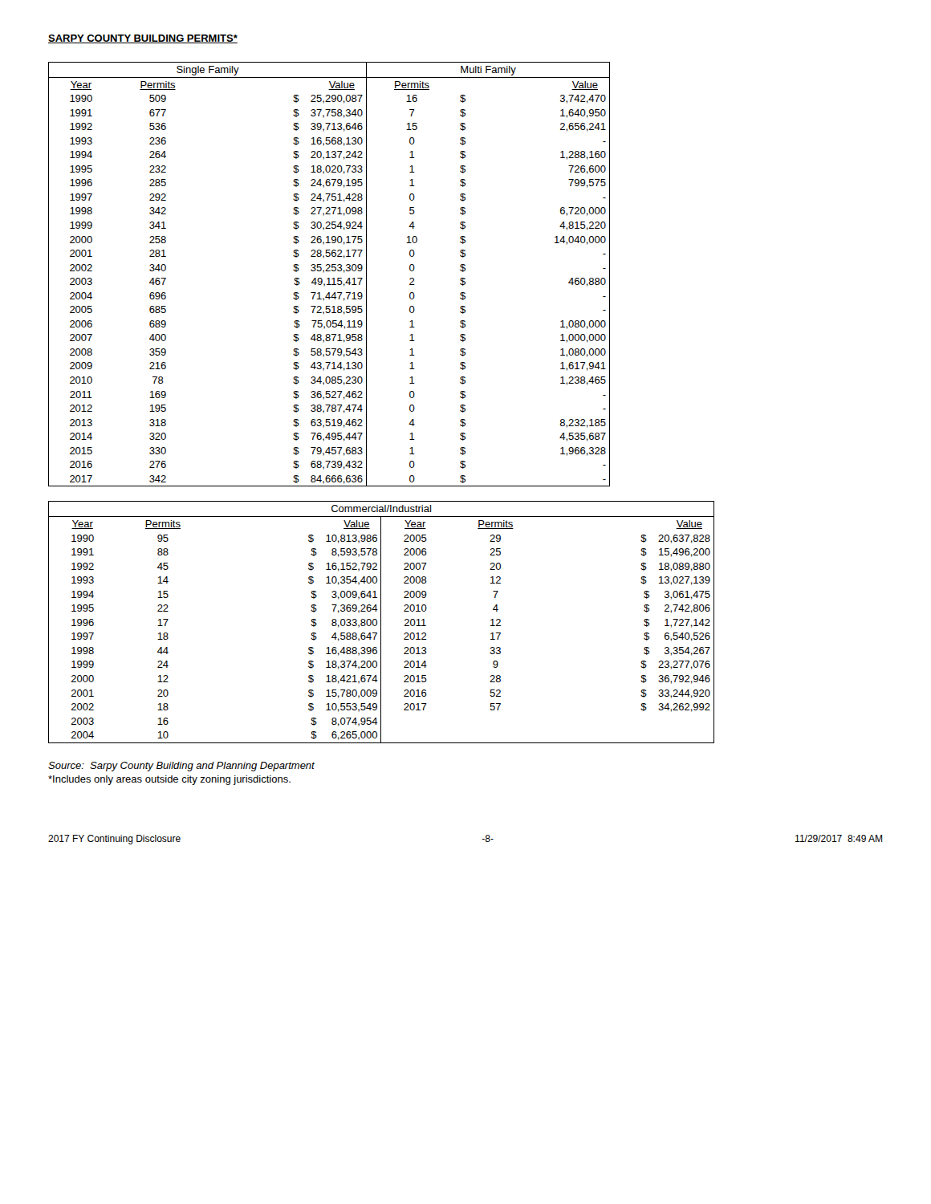SARPY COUNTY BUILDING PERMITS*
| Single Family | Multi Family |
| Year | Permits | Value | Permits | Value |
| 1990 | 509 | $ 25,290,087 | 16 | $ | 3,742,470 |
| 1991 | 677 | $ 37,758,340 | 7 | $ | 1,640,950 |
| 1992 | 536 | $ 39,713,646 | 15 | $ | 2,656,241 |
| 1993 | 236 | $ 16,568,130 | 0 | $ | - |
| 1994 | 264 | $ 20,137,242 | 1 | $ | 1,288,160 |
| 1995 | 232 | $ 18,020,733 | 1 | $ | 726,600 |
| 1996 | 285 | $ 24,679,195 | 1 | $ | 799,575 |
| 1997 | 292 | $ 24,751,428 | 0 | $ | - |
| 1998 | 342 | $ 27,271,098 | 5 | $ | 6,720,000 |
| 1999 | 341 | $ 30,254,924 | 4 | $ | 4,815,220 |
| 2000 | 258 | $ 26,190,175 | 10 | $ | 14,040,000 |
| 2001 | 281 | $ 28,562,177 | 0 | $ | - |
| 2002 | 340 | $ 35,253,309 | 0 | $ | - |
| 2003 | 467 | $ 49,115,417 | 2 | $ | 460,880 |
| 2004 | 696 | $ 71,447,719 | 0 | $ | - |
| 2005 | 685 | $ 72,518,595 | 0 | $ | - |
| 2006 | 689 | $ 75,054,119 | 1 | $ | 1,080,000 |
| 2007 | 400 | $ 48,871,958 | 1 | $ | 1,000,000 |
| 2008 | 359 | $ 58,579,543 | 1 | $ | 1,080,000 |
| 2009 | 216 | $ 43,714,130 | 1 | $ | 1,617,941 |
| 2010 | 78 | $ 34,085,230 | 1 | $ | 1,238,465 |
| 2011 | 169 | $ 36,527,462 | 0 | $ | - |
| 2012 | 195 | $ 38,787,474 | 0 | $ | - |
| 2013 | 318 | $ 63,519,462 | 4 | $ | 8,232,185 |
| 2014 | 320 | $ 76,495,447 | 1 | $ | 4,535,687 |
| 2015 | 330 | $ 79,457,683 | 1 | $ | 1,966,328 |
| 2016 | 276 | $ 68,739,432 | 0 | $ | - |
| 2017 | 342 | $ 84,666,636 | 0 | $ | - |
| Commercial/Industrial |
| Year | Permits | Value | Year | Permits | Value |
| 1990 | 95 | $ 10,813,986 | 2005 | 29 | $ 20,637,828 |
| 1991 | 88 | $ 8,593,578 | 2006 | 25 | $ 15,496,200 |
| 1992 | 45 | $ 16,152,792 | 2007 | 20 | $ 18,089,880 |
| 1993 | 14 | $ 10,354,400 | 2008 | 12 | $ 13,027,139 |
| 1994 | 15 | $ 3,009,641 | 2009 | 7 | $ 3,061,475 |
| 1995 | 22 | $ 7,369,264 | 2010 | 4 | $ 2,742,806 |
| 1996 | 17 | $ 8,033,800 | 2011 | 12 | $ 1,727,142 |
| 1997 | 18 | $ 4,588,647 | 2012 | 17 | $ 6,540,526 |
| 1998 | 44 | $ 16,488,396 | 2013 | 33 | $ 3,354,267 |
| 1999 | 24 | $ 18,374,200 | 2014 | 9 | $ 23,277,076 |
| 2000 | 12 | $ 18,421,674 | 2015 | 28 | $ 36,792,946 |
| 2001 | 20 | $ 15,780,009 | 2016 | 52 | $ 33,244,920 |
| 2002 | 18 | $ 10,553,549 | 2017 | 57 | $ 34,262,992 |
| 2003 | 16 | $ 8,074,954 | | | |
| 2004 | 10 | $ 6,265,000 | | | |
Source: Sarpy County Building and Planning Department
*Includes only areas outside city zoning jurisdictions.
2017 FY Continuing Disclosure
-8-
11/29/2017 8:49 AM